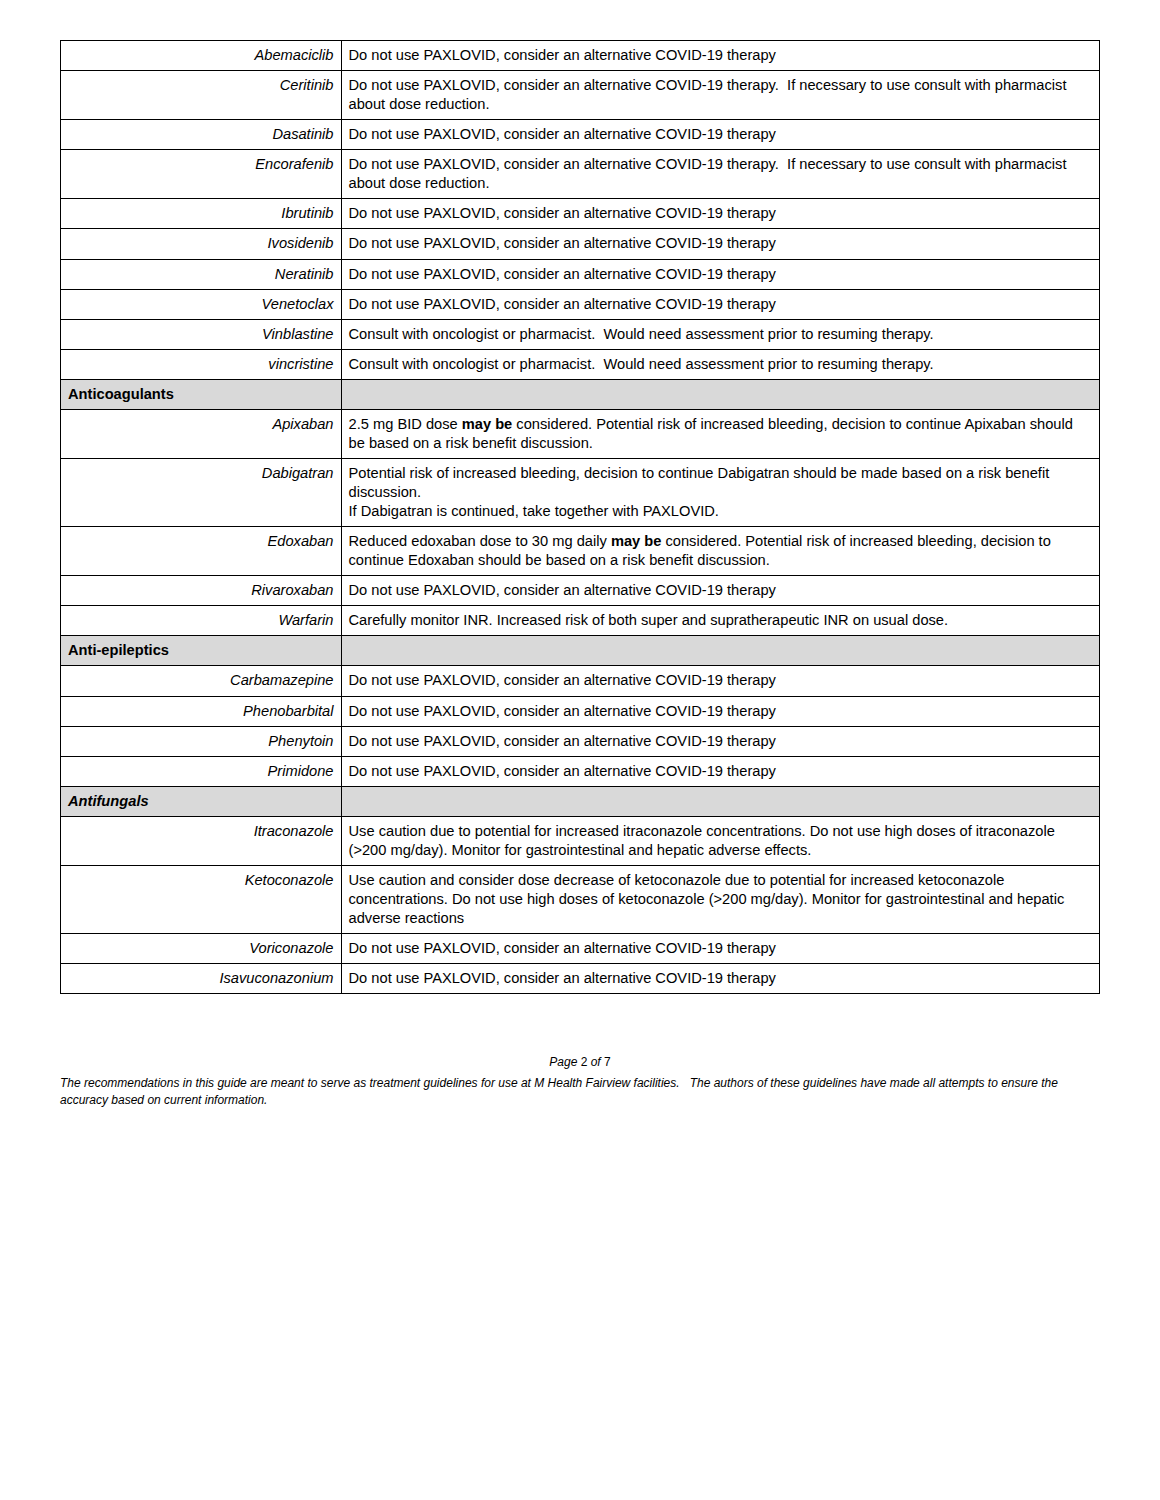| Abemaciclib | Do not use PAXLOVID, consider an alternative COVID-19 therapy |
| Ceritinib | Do not use PAXLOVID, consider an alternative COVID-19 therapy. If necessary to use consult with pharmacist about dose reduction. |
| Dasatinib | Do not use PAXLOVID, consider an alternative COVID-19 therapy |
| Encorafenib | Do not use PAXLOVID, consider an alternative COVID-19 therapy. If necessary to use consult with pharmacist about dose reduction. |
| Ibrutinib | Do not use PAXLOVID, consider an alternative COVID-19 therapy |
| Ivosidenib | Do not use PAXLOVID, consider an alternative COVID-19 therapy |
| Neratinib | Do not use PAXLOVID, consider an alternative COVID-19 therapy |
| Venetoclax | Do not use PAXLOVID, consider an alternative COVID-19 therapy |
| Vinblastine | Consult with oncologist or pharmacist. Would need assessment prior to resuming therapy. |
| vincristine | Consult with oncologist or pharmacist. Would need assessment prior to resuming therapy. |
| Anticoagulants | |
| Apixaban | 2.5 mg BID dose may be considered. Potential risk of increased bleeding, decision to continue Apixaban should be based on a risk benefit discussion. |
| Dabigatran | Potential risk of increased bleeding, decision to continue Dabigatran should be made based on a risk benefit discussion. If Dabigatran is continued, take together with PAXLOVID. |
| Edoxaban | Reduced edoxaban dose to 30 mg daily may be considered. Potential risk of increased bleeding, decision to continue Edoxaban should be based on a risk benefit discussion. |
| Rivaroxaban | Do not use PAXLOVID, consider an alternative COVID-19 therapy |
| Warfarin | Carefully monitor INR. Increased risk of both super and supratherapeutic INR on usual dose. |
| Anti-epileptics | |
| Carbamazepine | Do not use PAXLOVID, consider an alternative COVID-19 therapy |
| Phenobarbital | Do not use PAXLOVID, consider an alternative COVID-19 therapy |
| Phenytoin | Do not use PAXLOVID, consider an alternative COVID-19 therapy |
| Primidone | Do not use PAXLOVID, consider an alternative COVID-19 therapy |
| Antifungals | |
| Itraconazole | Use caution due to potential for increased itraconazole concentrations. Do not use high doses of itraconazole (>200 mg/day). Monitor for gastrointestinal and hepatic adverse effects. |
| Ketoconazole | Use caution and consider dose decrease of ketoconazole due to potential for increased ketoconazole concentrations. Do not use high doses of ketoconazole (>200 mg/day). Monitor for gastrointestinal and hepatic adverse reactions |
| Voriconazole | Do not use PAXLOVID, consider an alternative COVID-19 therapy |
| Isavuconazonium | Do not use PAXLOVID, consider an alternative COVID-19 therapy |
Page 2 of 7
The recommendations in this guide are meant to serve as treatment guidelines for use at M Health Fairview facilities. The authors of these guidelines have made all attempts to ensure the accuracy based on current information.